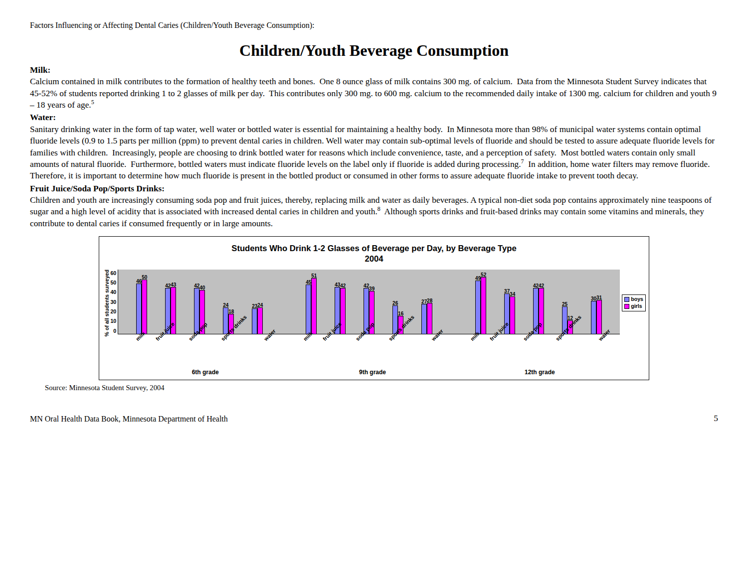Factors Influencing or Affecting Dental Caries (Children/Youth Beverage Consumption):
Children/Youth Beverage Consumption
Milk:
Calcium contained in milk contributes to the formation of healthy teeth and bones. One 8 ounce glass of milk contains 300 mg. of calcium. Data from the Minnesota Student Survey indicates that 45-52% of students reported drinking 1 to 2 glasses of milk per day. This contributes only 300 mg. to 600 mg. calcium to the recommended daily intake of 1300 mg. calcium for children and youth 9 – 18 years of age.5
Water:
Sanitary drinking water in the form of tap water, well water or bottled water is essential for maintaining a healthy body. In Minnesota more than 98% of municipal water systems contain optimal fluoride levels (0.9 to 1.5 parts per million (ppm) to prevent dental caries in children. Well water may contain sub-optimal levels of fluoride and should be tested to assure adequate fluoride levels for families with children. Increasingly, people are choosing to drink bottled water for reasons which include convenience, taste, and a perception of safety. Most bottled waters contain only small amounts of natural fluoride. Furthermore, bottled waters must indicate fluoride levels on the label only if fluoride is added during processing.7 In addition, home water filters may remove fluoride. Therefore, it is important to determine how much fluoride is present in the bottled product or consumed in other forms to assure adequate fluoride intake to prevent tooth decay.
Fruit Juice/Soda Pop/Sports Drinks:
Children and youth are increasingly consuming soda pop and fruit juices, thereby, replacing milk and water as daily beverages. A typical non-diet soda pop contains approximately nine teaspoons of sugar and a high level of acidity that is associated with increased dental caries in children and youth.8 Although sports drinks and fruit-based drinks may contain some vitamins and minerals, they contribute to dental caries if consumed frequently or in large amounts.
Students Who Drink 1-2 Glasses of Beverage per Day, by Beverage Type
2004
% of all students surveyed
60
50
40
30
20
10
0
46
50
42
43
42
40
24
18
23
24
45
51
43
42
42
39
26
16
27
28
49
52
37
34
42
42
25
12
30
31
boys
girls
milk fruit juice soda pop sports drinks water
milk fruit juice soda pop sports drinks water
milk fruit juice soda pop sports drinks water
6th grade
9th grade
12th grade
Source: Minnesota Student Survey, 2004
MN Oral Health Data Book, Minnesota Department of Health 5